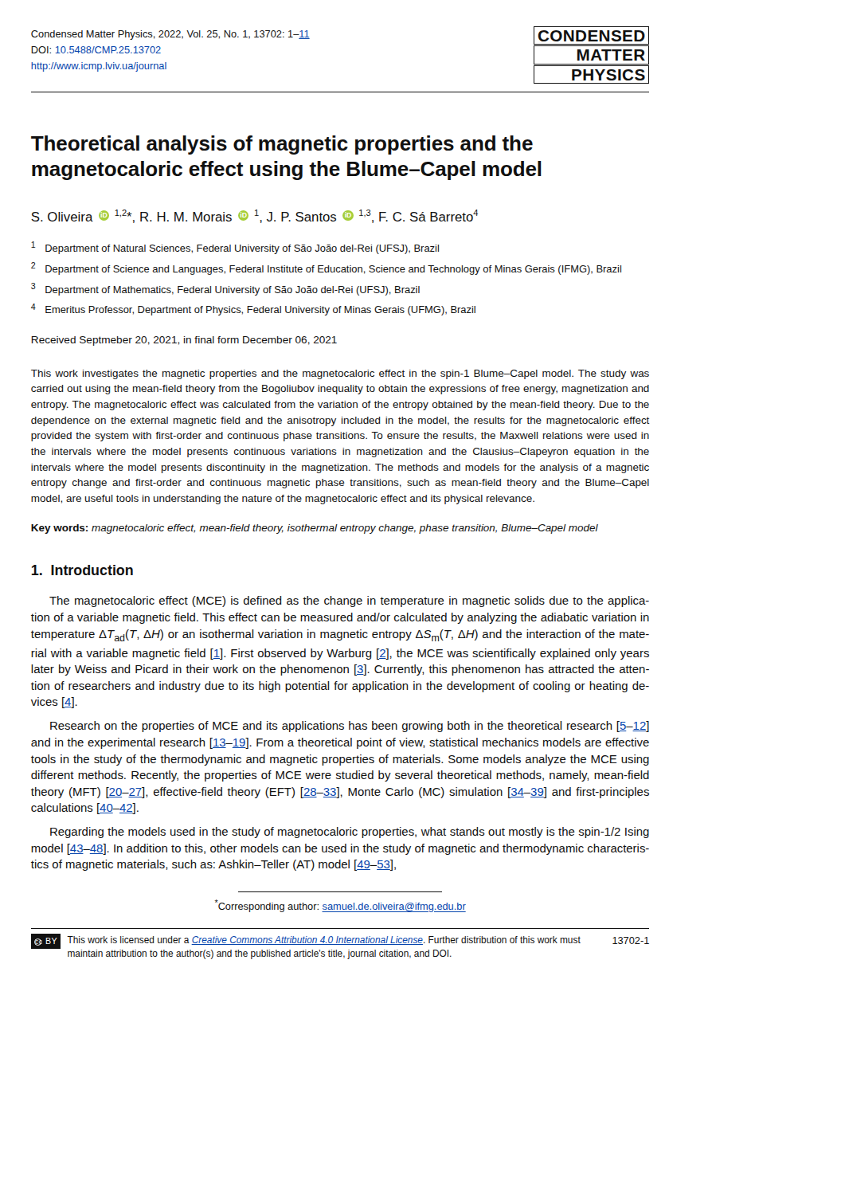Condensed Matter Physics, 2022, Vol. 25, No. 1, 13702: 1–11
DOI: 10.5488/CMP.25.13702
http://www.icmp.lviv.ua/journal
CONDENSED MATTER PHYSICS
Theoretical analysis of magnetic properties and the magnetocaloric effect using the Blume–Capel model
S. Oliveira 1,2*, R. H. M. Morais 1, J. P. Santos 1,3, F. C. Sá Barreto4
Department of Natural Sciences, Federal University of São João del-Rei (UFSJ), Brazil
Department of Science and Languages, Federal Institute of Education, Science and Technology of Minas Gerais (IFMG), Brazil
Department of Mathematics, Federal University of São João del-Rei (UFSJ), Brazil
Emeritus Professor, Department of Physics, Federal University of Minas Gerais (UFMG), Brazil
Received Septmeber 20, 2021, in final form December 06, 2021
This work investigates the magnetic properties and the magnetocaloric effect in the spin-1 Blume–Capel model. The study was carried out using the mean-field theory from the Bogoliubov inequality to obtain the expressions of free energy, magnetization and entropy. The magnetocaloric effect was calculated from the variation of the entropy obtained by the mean-field theory. Due to the dependence on the external magnetic field and the anisotropy included in the model, the results for the magnetocaloric effect provided the system with first-order and continuous phase transitions. To ensure the results, the Maxwell relations were used in the intervals where the model presents continuous variations in magnetization and the Clausius–Clapeyron equation in the intervals where the model presents discontinuity in the magnetization. The methods and models for the analysis of a magnetic entropy change and first-order and continuous magnetic phase transitions, such as mean-field theory and the Blume–Capel model, are useful tools in understanding the nature of the magnetocaloric effect and its physical relevance.
Key words: magnetocaloric effect, mean-field theory, isothermal entropy change, phase transition, Blume–Capel model
1. Introduction
The magnetocaloric effect (MCE) is defined as the change in temperature in magnetic solids due to the application of a variable magnetic field. This effect can be measured and/or calculated by analyzing the adiabatic variation in temperature ΔTad(T, ΔH) or an isothermal variation in magnetic entropy ΔSm(T, ΔH) and the interaction of the material with a variable magnetic field [1]. First observed by Warburg [2], the MCE was scientifically explained only years later by Weiss and Picard in their work on the phenomenon [3]. Currently, this phenomenon has attracted the attention of researchers and industry due to its high potential for application in the development of cooling or heating devices [4].
Research on the properties of MCE and its applications has been growing both in the theoretical research [5–12] and in the experimental research [13–19]. From a theoretical point of view, statistical mechanics models are effective tools in the study of the thermodynamic and magnetic properties of materials. Some models analyze the MCE using different methods. Recently, the properties of MCE were studied by several theoretical methods, namely, mean-field theory (MFT) [20–27], effective-field theory (EFT) [28–33], Monte Carlo (MC) simulation [34–39] and first-principles calculations [40–42].
Regarding the models used in the study of magnetocaloric properties, what stands out mostly is the spin-1/2 Ising model [43–48]. In addition to this, other models can be used in the study of magnetic and thermodynamic characteristics of magnetic materials, such as: Ashkin–Teller (AT) model [49–53],
*Corresponding author: samuel.de.oliveira@ifmg.edu.br
cc BY
This work is licensed under a Creative Commons Attribution 4.0 International License. Further distribution of this work must maintain attribution to the author(s) and the published article's title, journal citation, and DOI.
13702-1